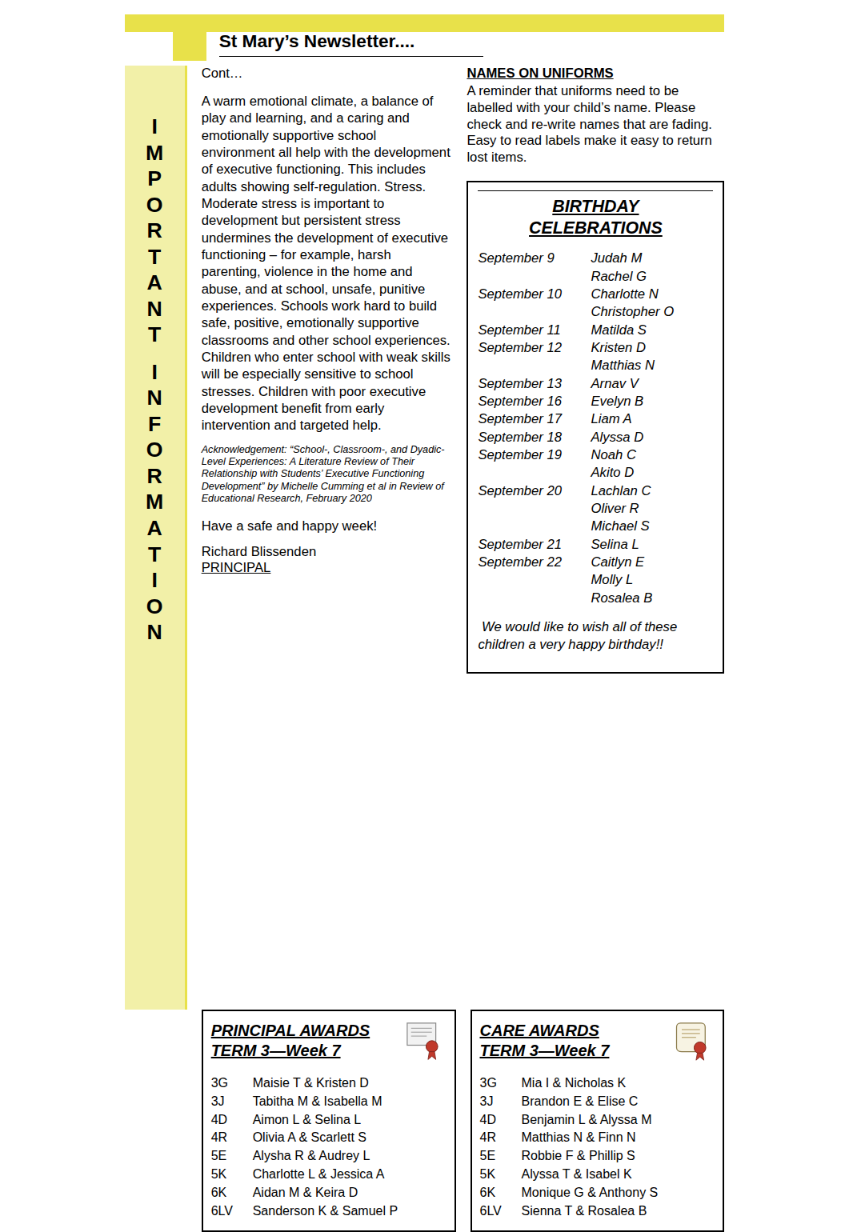St Mary’s Newsletter....
I M P O R T A N T
I N F O R M A T I O N
Cont…
A warm emotional climate, a balance of play and learning, and a caring and emotionally supportive school environment all help with the development of executive functioning. This includes adults showing self-regulation. Stress. Moderate stress is important to development but persistent stress undermines the development of executive functioning – for example, harsh parenting, violence in the home and abuse, and at school, unsafe, punitive experiences. Schools work hard to build safe, positive, emotionally supportive classrooms and other school experiences. Children who enter school with weak skills will be especially sensitive to school stresses. Children with poor executive development benefit from early intervention and targeted help.
Acknowledgement: “School-, Classroom-, and Dyadic-Level Experiences: A Literature Review of Their Relationship with Students’ Executive Functioning Development” by Michelle Cumming et al in Review of Educational Research, February 2020
Have a safe and happy week!
Richard Blissenden
PRINCIPAL
Names on Uniforms
A reminder that uniforms need to be labelled with your child’s name. Please check and re-write names that are fading. Easy to read labels make it easy to return lost items.
BIRTHDAY
CELEBRATIONS
| September 9 | Judah M |
| | Rachel G |
| September 10 | Charlotte N |
| | Christopher O |
| September 11 | Matilda S |
| September 12 | Kristen D |
| | Matthias N |
| September 13 | Arnav V |
| September 16 | Evelyn B |
| September 17 | Liam A |
| September 18 | Alyssa D |
| September 19 | Noah C |
| | Akito D |
| September 20 | Lachlan C |
| | Oliver R |
| | Michael S |
| September 21 | Selina L |
| September 22 | Caitlyn E |
| | Molly L |
| | Rosalea B |
We would like to wish all of these children a very happy birthday!!
PRINCIPAL AWARDSTERM 3—Week 7
| 3G | Maisie T & Kristen D |
| 3J | Tabitha M & Isabella M |
| 4D | Aimon L & Selina L |
| 4R | Olivia A & Scarlett S |
| 5E | Alysha R & Audrey L |
| 5K | Charlotte L & Jessica A |
| 6K | Aidan M & Keira D |
| 6LV | Sanderson K & Samuel P |
CARE AWARDSTERM 3—Week 7
| 3G | Mia I & Nicholas K |
| 3J | Brandon E & Elise C |
| 4D | Benjamin L & Alyssa M |
| 4R | Matthias N & Finn N |
| 5E | Robbie F & Phillip S |
| 5K | Alyssa T & Isabel K |
| 6K | Monique G & Anthony S |
| 6LV | Sienna T & Rosalea B |